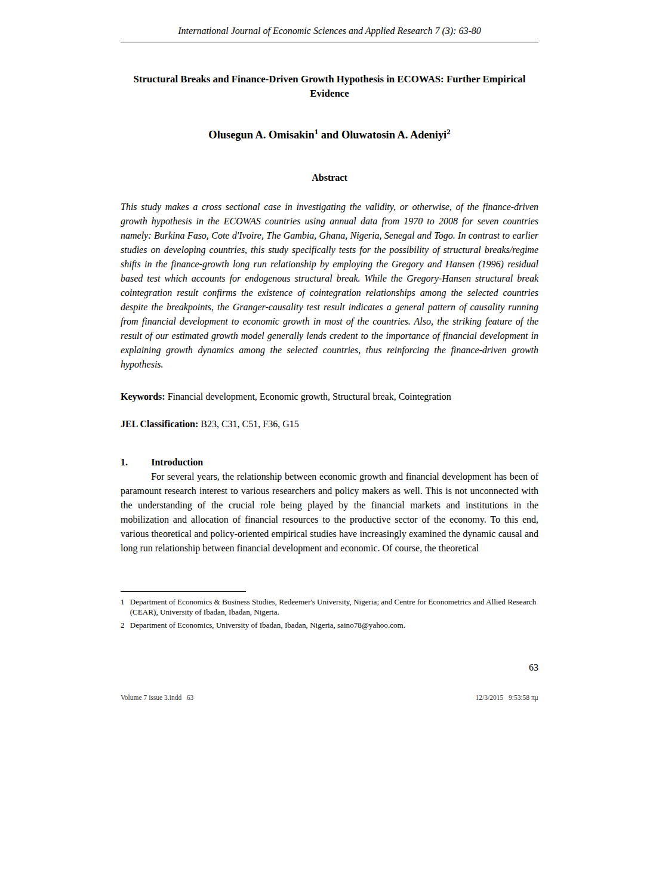International Journal of Economic Sciences and Applied Research 7 (3): 63-80
Structural Breaks and Finance-Driven Growth Hypothesis in ECOWAS: Further Empirical Evidence
Olusegun A. Omisakin1 and Oluwatosin A. Adeniyi2
Abstract
This study makes a cross sectional case in investigating the validity, or otherwise, of the finance-driven growth hypothesis in the ECOWAS countries using annual data from 1970 to 2008 for seven countries namely: Burkina Faso, Cote d'Ivoire, The Gambia, Ghana, Nigeria, Senegal and Togo. In contrast to earlier studies on developing countries, this study specifically tests for the possibility of structural breaks/regime shifts in the finance-growth long run relationship by employing the Gregory and Hansen (1996) residual based test which accounts for endogenous structural break. While the Gregory-Hansen structural break cointegration result confirms the existence of cointegration relationships among the selected countries despite the breakpoints, the Granger-causality test result indicates a general pattern of causality running from financial development to economic growth in most of the countries. Also, the striking feature of the result of our estimated growth model generally lends credent to the importance of financial development in explaining growth dynamics among the selected countries, thus reinforcing the finance-driven growth hypothesis.
Keywords: Financial development, Economic growth, Structural break, Cointegration
JEL Classification: B23, C31, C51, F36, G15
1. Introduction
For several years, the relationship between economic growth and financial development has been of paramount research interest to various researchers and policy makers as well. This is not unconnected with the understanding of the crucial role being played by the financial markets and institutions in the mobilization and allocation of financial resources to the productive sector of the economy. To this end, various theoretical and policy-oriented empirical studies have increasingly examined the dynamic causal and long run relationship between financial development and economic. Of course, the theoretical
1 Department of Economics & Business Studies, Redeemer's University, Nigeria; and Centre for Econometrics and Allied Research (CEAR), University of Ibadan, Ibadan, Nigeria.
2 Department of Economics, University of Ibadan, Ibadan, Nigeria, saino78@yahoo.com.
63
Volume 7 issue 3.indd 63 12/3/2015 9:53:58 πμ